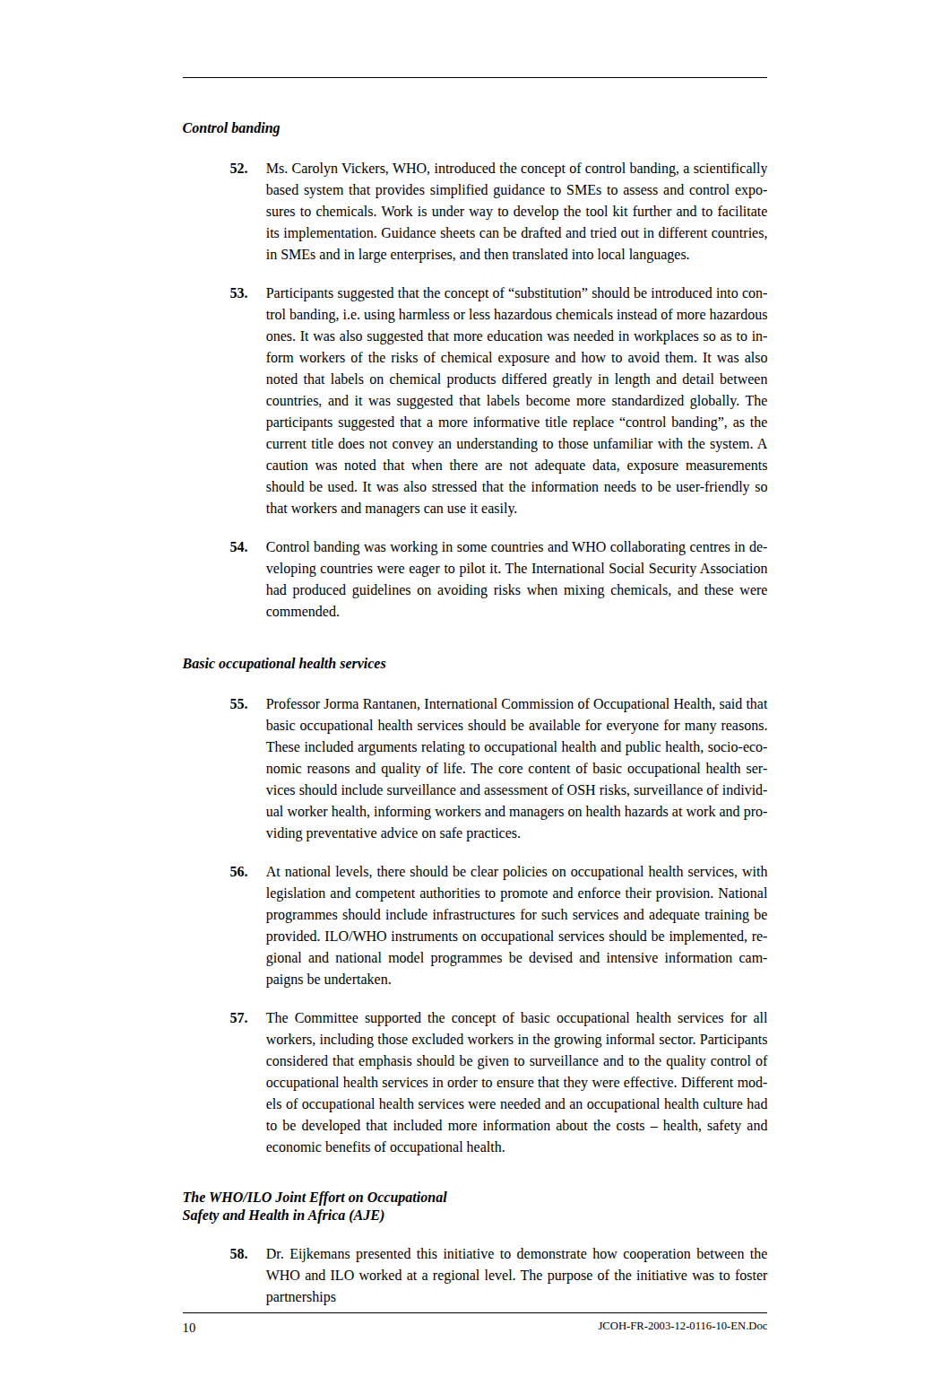Control banding
52.
Ms. Carolyn Vickers, WHO, introduced the concept of control banding, a scientifically based system that provides simplified guidance to SMEs to assess and control exposures to chemicals. Work is under way to develop the tool kit further and to facilitate its implementation. Guidance sheets can be drafted and tried out in different countries, in SMEs and in large enterprises, and then translated into local languages.
53.
Participants suggested that the concept of “substitution” should be introduced into control banding, i.e. using harmless or less hazardous chemicals instead of more hazardous ones. It was also suggested that more education was needed in workplaces so as to inform workers of the risks of chemical exposure and how to avoid them. It was also noted that labels on chemical products differed greatly in length and detail between countries, and it was suggested that labels become more standardized globally. The participants suggested that a more informative title replace “control banding”, as the current title does not convey an understanding to those unfamiliar with the system. A caution was noted that when there are not adequate data, exposure measurements should be used. It was also stressed that the information needs to be user-friendly so that workers and managers can use it easily.
54.
Control banding was working in some countries and WHO collaborating centres in developing countries were eager to pilot it. The International Social Security Association had produced guidelines on avoiding risks when mixing chemicals, and these were commended.
Basic occupational health services
55.
Professor Jorma Rantanen, International Commission of Occupational Health, said that basic occupational health services should be available for everyone for many reasons. These included arguments relating to occupational health and public health, socio-economic reasons and quality of life. The core content of basic occupational health services should include surveillance and assessment of OSH risks, surveillance of individual worker health, informing workers and managers on health hazards at work and providing preventative advice on safe practices.
56.
At national levels, there should be clear policies on occupational health services, with legislation and competent authorities to promote and enforce their provision. National programmes should include infrastructures for such services and adequate training be provided. ILO/WHO instruments on occupational services should be implemented, regional and national model programmes be devised and intensive information campaigns be undertaken.
57.
The Committee supported the concept of basic occupational health services for all workers, including those excluded workers in the growing informal sector. Participants considered that emphasis should be given to surveillance and to the quality control of occupational health services in order to ensure that they were effective. Different models of occupational health services were needed and an occupational health culture had to be developed that included more information about the costs – health, safety and economic benefits of occupational health.
The WHO/ILO Joint Effort on Occupational
Safety and Health in Africa (AJE)
58.
Dr. Eijkemans presented this initiative to demonstrate how cooperation between the WHO and ILO worked at a regional level. The purpose of the initiative was to foster partnerships
10
JCOH-FR-2003-12-0116-10-EN.Doc